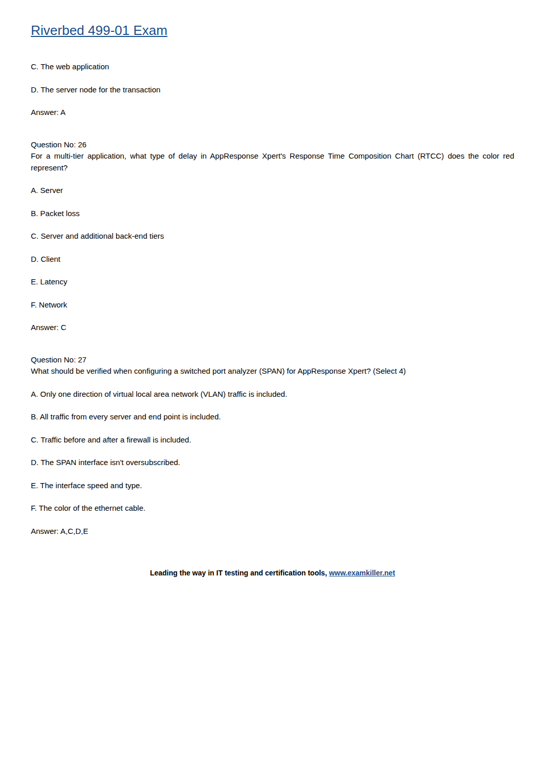Riverbed 499-01 Exam
C. The web application
D. The server node for the transaction
Answer: A
Question No: 26
For a multi-tier application, what type of delay in AppResponse Xpert's Response Time Composition Chart (RTCC) does the color red represent?
A. Server
B. Packet loss
C. Server and additional back-end tiers
D. Client
E. Latency
F. Network
Answer: C
Question No: 27
What should be verified when configuring a switched port analyzer (SPAN) for AppResponse Xpert? (Select 4)
A. Only one direction of virtual local area network (VLAN) traffic is included.
B. All traffic from every server and end point is included.
C. Traffic before and after a firewall is included.
D. The SPAN interface isn't oversubscribed.
E. The interface speed and type.
F. The color of the ethernet cable.
Answer: A,C,D,E
Leading the way in IT testing and certification tools, www.examkiller.net